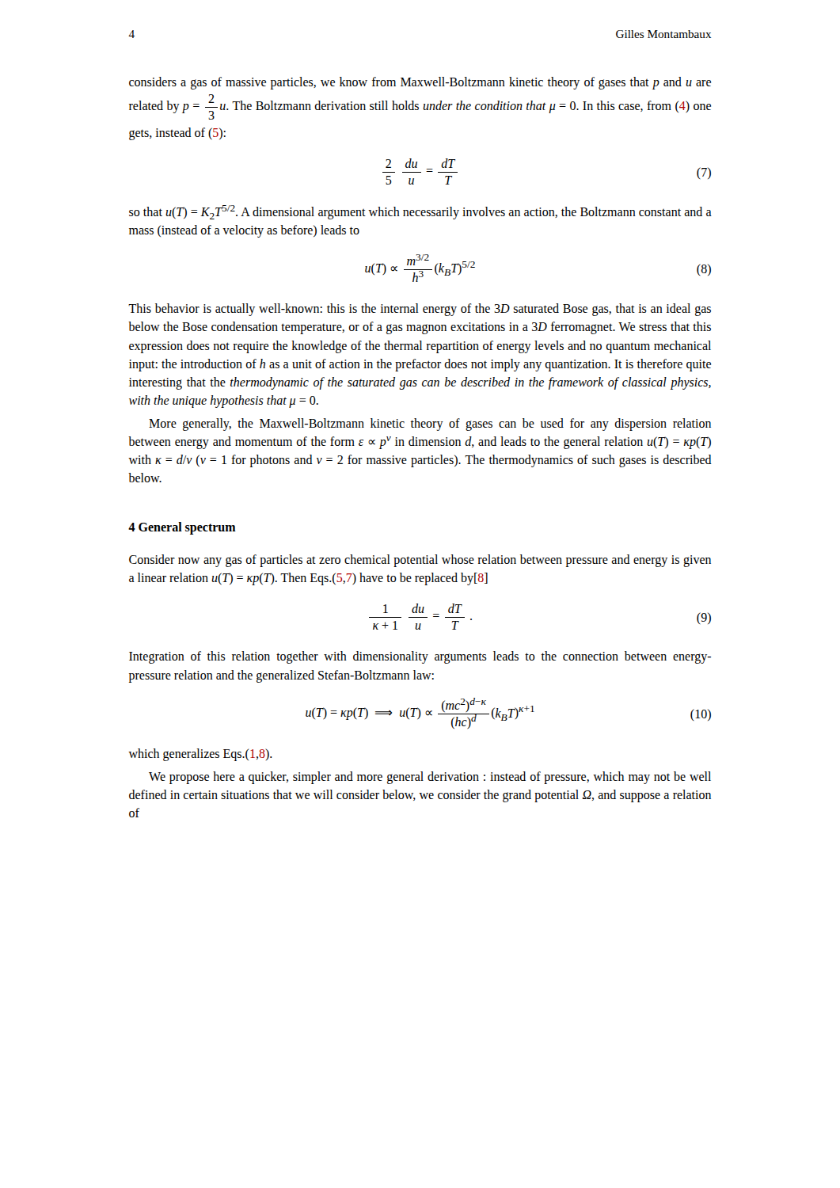4 Gilles Montambaux
considers a gas of massive particles, we know from Maxwell-Boltzmann kinetic theory of gases that p and u are related by p = 23 u. The Boltzmann derivation still holds under the condition that μ = 0. In this case, from (4) one gets, instead of (5):
25 du u = dT T (7)
so that u(T) = K2T5/2. A dimensional argument which necessarily involves an action, the Boltzmann constant and a mass (instead of a velocity as before) leads to
u(T) ∝ m3/2 h3(kBT)5/2 (8)
This behavior is actually well-known: this is the internal energy of the 3D saturated Bose gas, that is an ideal gas below the Bose condensation temperature, or of a gas magnon excitations in a 3D ferromagnet. We stress that this expression does not require the knowledge of the thermal repartition of energy levels and no quantum mechanical input: the introduction of h as a unit of action in the prefactor does not imply any quantization. It is therefore quite interesting that the thermodynamic of the saturated gas can be described in the framework of classical physics, with the unique hypothesis that μ = 0.
More generally, the Maxwell-Boltzmann kinetic theory of gases can be used for any dispersion relation between energy and momentum of the form ε ∝ pν in dimension d, and leads to the general relation u(T) = κp(T) with κ = d/ν (ν = 1 for photons and ν = 2 for massive particles). The thermodynamics of such gases is described below.
4 General spectrum
Consider now any gas of particles at zero chemical potential whose relation between pressure and energy is given a linear relation u(T) = κp(T). Then Eqs.(5,7) have to be replaced by[8]
1 κ + 1 du u = dT T . (9)
Integration of this relation together with dimensionality arguments leads to the connection between energy-pressure relation and the generalized Stefan-Boltzmann law:
u(T) = κp(T) ⟹ u(T) ∝ (mc2)d−κ(hc)d(kBT)κ+1 (10)
which generalizes Eqs.(1,8).
We propose here a quicker, simpler and more general derivation : instead of pressure, which may not be well defined in certain situations that we will consider below, we consider the grand potential Ω, and suppose a relation of